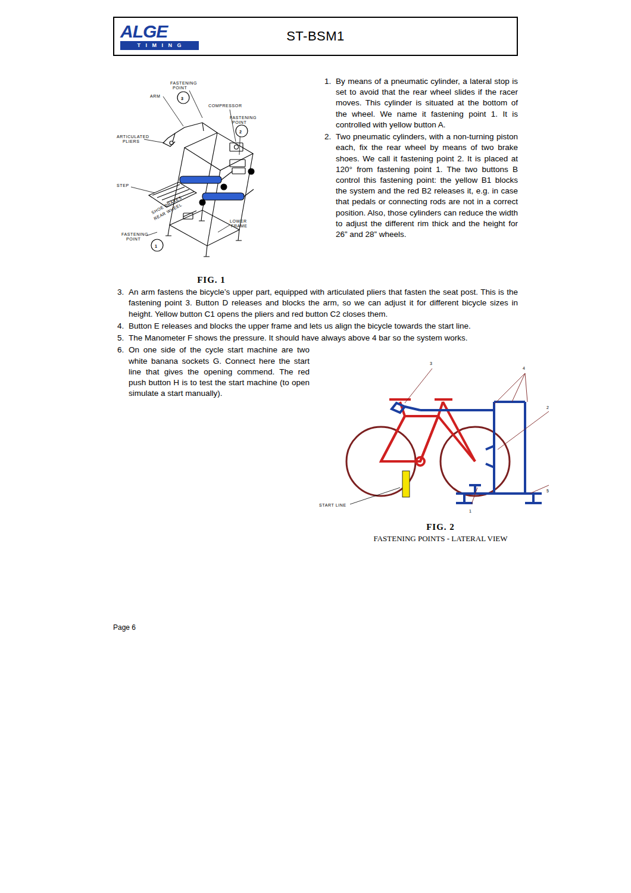ALGE
T I M I N G
ST-BSM1
FASTENING POINT ARM COMPRESSOR FASTENING POINT ARTICULATED PLIERS STEP LOWER FRAME FASTENING POINT SHOE BRAKES REAR WHEEL 3 2 1
FIG. 1
By means of a pneumatic cylinder, a lateral stop is set to avoid that the rear wheel slides if the racer moves. This cylinder is situated at the bottom of the wheel. We name it fastening point 1. It is controlled with yellow button A.
Two pneumatic cylinders, with a non-turning piston each, fix the rear wheel by means of two brake shoes. We call it fastening point 2. It is placed at 120° from fastening point 1. The two buttons B control this fastening point: the yellow B1 blocks the system and the red B2 releases it, e.g. in case that pedals or connecting rods are not in a correct position. Also, those cylinders can reduce the width to adjust the different rim thick and the height for 26” and 28” wheels.
An arm fastens the bicycle’s upper part, equipped with articulated pliers that fasten the seat post. This is the fastening point 3. Button D releases and blocks the arm, so we can adjust it for different bicycle sizes in height. Yellow button C1 opens the pliers and red button C2 closes them.
Button E releases and blocks the upper frame and lets us align the bicycle towards the start line.
The Manometer F shows the pressure. It should have always above 4 bar so the system works.
On one side of the cycle start machine are two white banana sockets G. Connect here the start line that gives the opening commend. The red push button H is to test the start machine (to open simulate a start manually).
3 4 2 1 5 START LINE
FIG. 2 FASTENING POINTS - LATERAL VIEW
Page 6